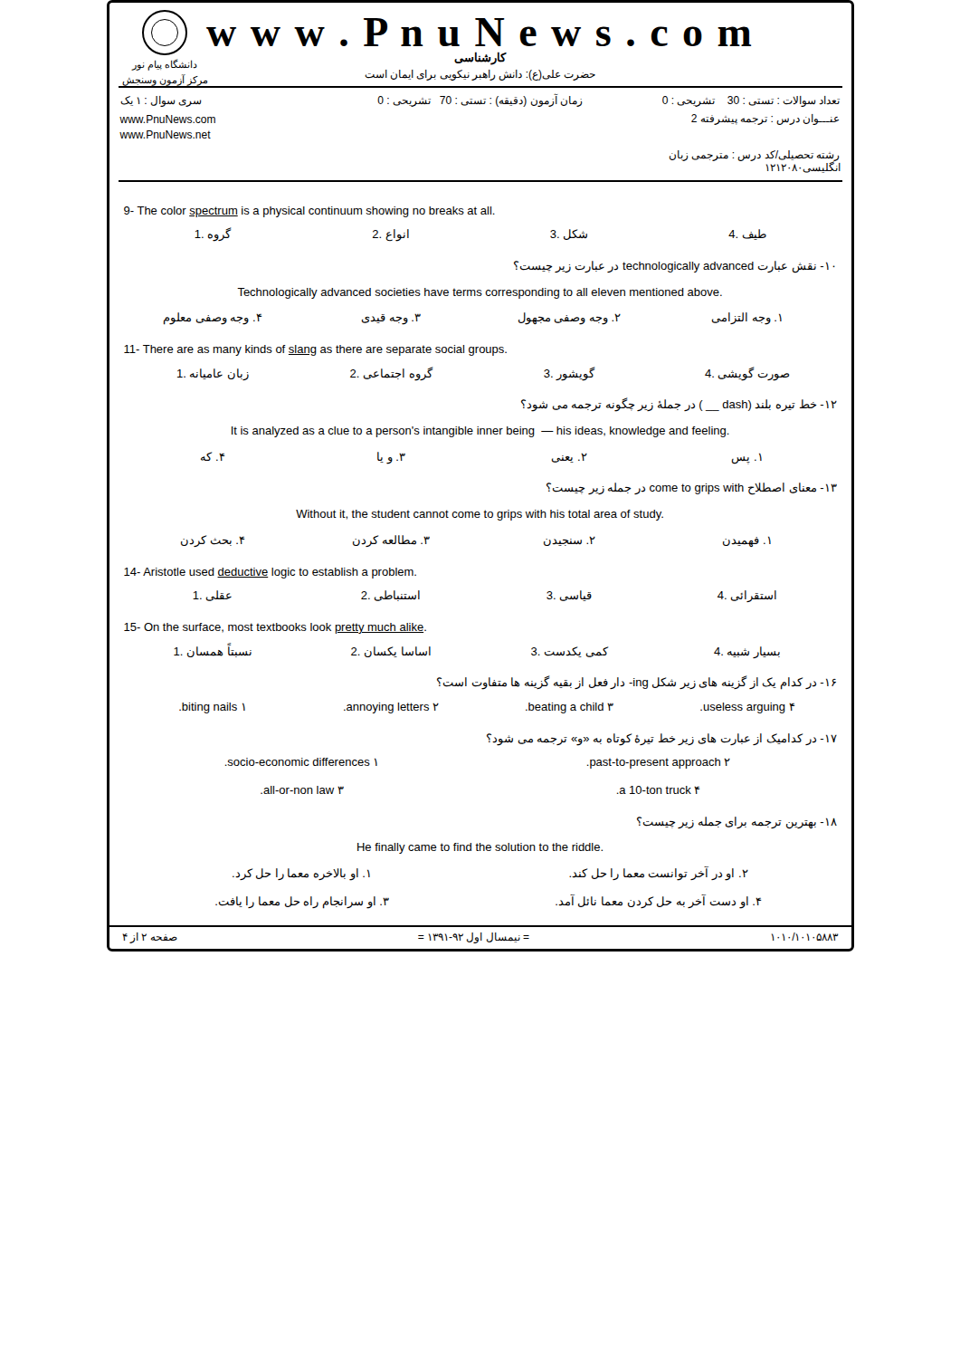دانشگاه پیام نور
مرکز آزمون وسنجش
w w w . P n u N e w s . c o m
کارشناسی
حضرت علی(ع): دانش راهبر نیکویی برای ایمان است
| تعداد سوالات : تستی : 30 تشریحی : 0 | زمان آزمون (دقیقه) : تستی : 70 تشریحی : 0 | سری سوال : ۱ یک |
| عنـــوان درس : ترجمه پیشرفته 2 | www.PnuNews.com www.PnuNews.net |
| رشته تحصیلی/کد درس : مترجمی زبان انگلیسی۱۲۱۲۰۸۰ | |
9- The color spectrum is a physical continuum showing no breaks at all.
1. گروه
2. انواع
3. شکل
4. طیف
۱۰- نقش عبارت technologically advanced در عبارت زیر چیست؟
Technologically advanced societies have terms corresponding to all eleven mentioned above.
۱. وجه التزامی
۲. وجه وصفی مجهول
۳. وجه قیدی
۴. وجه وصفی معلوم
11- There are as many kinds of slang as there are separate social groups.
1. زبان عامیانه
2. گروه اجتماعی
3. گویشور
4. صورت گویشی
۱۲- خط تیره بلند (dash __ ) در جملهٔ زیر چگونه ترجمه می شود؟
It is analyzed as a clue to a person's intangible inner being — his ideas, knowledge and feeling.
۱. پس
۲. یعنی
۳. و یا
۴. که
۱۳- معنای اصطلاح come to grips with در جمله زیر چیست؟
Without it, the student cannot come to grips with his total area of study.
۱. فهمیدن
۲. سنجیدن
۳. مطالعه کردن
۴. بحث کردن
14- Aristotle used deductive logic to establish a problem.
1. عقلی
2. استنباطی
3. قیاسی
4. استقرائی
15- On the surface, most textbooks look pretty much alike.
1. نسبتاً همسان
2. اساسا یکسان
3. کمی یکدست
4. بسیار شبیه
۱۶- در کدام یک از گزینه های زیر شکل ing- دار فعل از بقیه گزینه ها متفاوت است؟
useless arguing ۴.
beating a child ۳.
annoying letters ۲.
biting nails ۱.
۱۷- در کدامیک از عبارت های زیر خط تیرهٔ کوتاه به «و» ترجمه می شود؟
past-to-present approach ۲.
socio-economic differences ۱.
a 10-ton truck ۴.
all-or-non law ۳.
۱۸- بهترین ترجمه برای جمله زیر چیست؟
He finally came to find the solution to the riddle.
۲. او در آخر توانست معما را حل کند.
۱. او بالاخره معما را حل کرد.
۴. او دست آخر به حل کردن معما نائل آمد.
۳. او سرانجام راه حل معما را یافت.
۱۰۱۰/۱۰۱۰۵۸۸۳
= نیمسال اول ۹۲-۱۳۹۱ =
صفحه ۲ از ۴